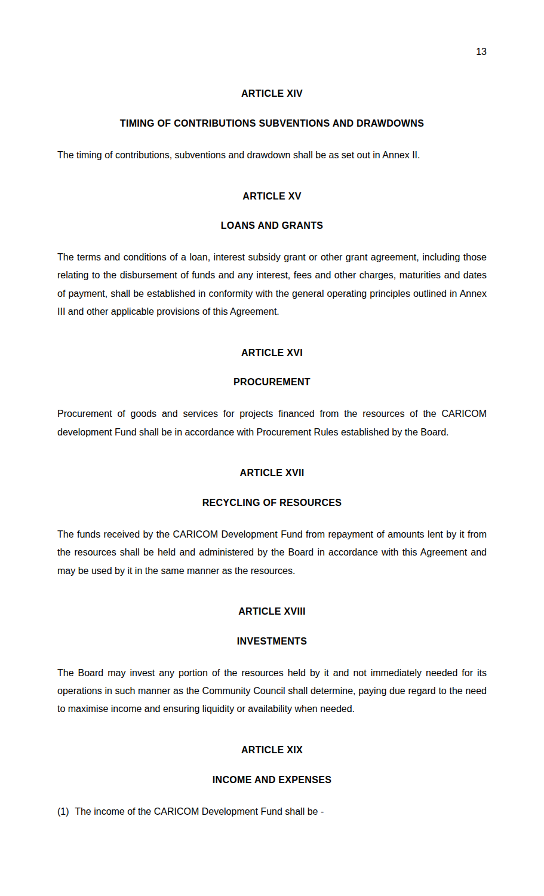13
ARTICLE XIV
TIMING OF CONTRIBUTIONS SUBVENTIONS AND DRAWDOWNS
The timing of contributions, subventions and drawdown shall be as set out in Annex II.
ARTICLE XV
LOANS AND GRANTS
The terms and conditions of a loan, interest subsidy grant or other grant agreement, including those relating to the disbursement of funds and any interest, fees and other charges, maturities and dates of payment, shall be established in conformity with the general operating principles outlined in Annex III and other applicable provisions of this Agreement.
ARTICLE XVI
PROCUREMENT
Procurement of goods and services for projects financed from the resources of the CARICOM development Fund shall be in accordance with Procurement Rules established by the Board.
ARTICLE XVII
RECYCLING OF RESOURCES
The funds received by the CARICOM Development Fund from repayment of amounts lent by it from the resources shall be held and administered by the Board in accordance with this Agreement and may be used by it in the same manner as the resources.
ARTICLE XVIII
INVESTMENTS
The Board may invest any portion of the resources held by it and not immediately needed for its operations in such manner as the Community Council shall determine, paying due regard to the need to maximise income and ensuring liquidity or availability when needed.
ARTICLE XIX
INCOME AND EXPENSES
(1) The income of the CARICOM Development Fund shall be -